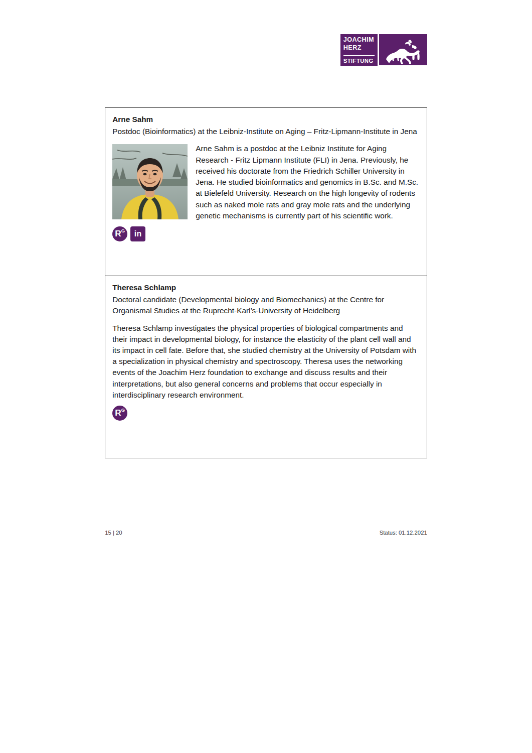Joachim
Herz Stiftung
Arne Sahm
Postdoc (Bioinformatics) at the Leibniz-Institute on Aging – Fritz-Lipmann-Institute in Jena
Arne Sahm is a postdoc at the Leibniz Institute for Aging Research - Fritz Lipmann Institute (FLI) in Jena. Previously, he received his doctorate from the Friedrich Schiller University in Jena. He studied bioinformatics and genomics in B.Sc. and M.Sc. at Bielefeld University. Research on the high longevity of rodents such as naked mole rats and gray mole rats and the underlying genetic mechanisms is currently part of his scientific work.
RG in
Theresa Schlamp
Doctoral candidate (Developmental biology and Biomechanics) at the Centre for Organismal Studies at the Ruprecht-Karl’s-University of Heidelberg
Theresa Schlamp investigates the physical properties of biological compartments and their impact in developmental biology, for instance the elasticity of the plant cell wall and its impact in cell fate. Before that, she studied chemistry at the University of Potsdam with a specialization in physical chemistry and spectroscopy. Theresa uses the networking events of the Joachim Herz foundation to exchange and discuss results and their interpretations, but also general concerns and problems that occur especially in interdisciplinary research environment.
RG
15 | 20 Status: 01.12.2021